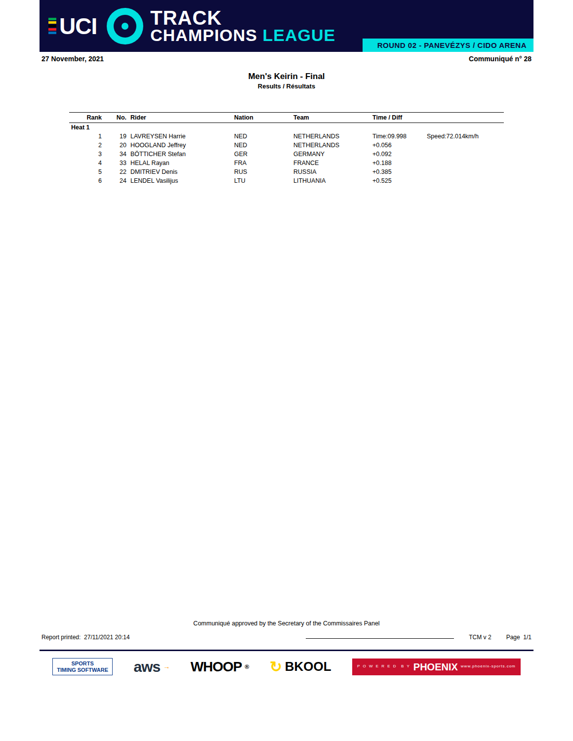UCI
TRACK
CHAMPIONS LEAGUE
ROUND 02 - PANEVÉZYS / CIDO ARENA
27 November, 2021
Communiqué n° 28
Men's Keirin - Final
Results / Résultats
| Rank | No. | Rider | Nation | Team | Time / Diff |
| --- | --- | --- | --- | --- | --- |
| Heat 1 |
| 1 | 19 | LAVREYSEN Harrie | NED | NETHERLANDS | Time:09.998 | Speed:72.014km/h |
| 2 | 20 | HOOGLAND Jeffrey | NED | NETHERLANDS | +0.056 | |
| 3 | 34 | BÖTTICHER Stefan | GER | GERMANY | +0.092 | |
| 4 | 33 | HELAL Rayan | FRA | FRANCE | +0.188 | |
| 5 | 22 | DMITRIEV Denis | RUS | RUSSIA | +0.385 | |
| 6 | 24 | LENDEL Vasilijus | LTU | LITHUANIA | +0.525 | |
Communiqué approved by the Secretary of the Commissaires Panel
Report printed: 27/11/2021 20:14
TCM v 2
Page 1/1
SPORTS
TIMING SOFTWARE
aws→
WHOOP®
↻ BKOOL
P O W E R E D B Y PHOENIX www.phoenix-sports.com